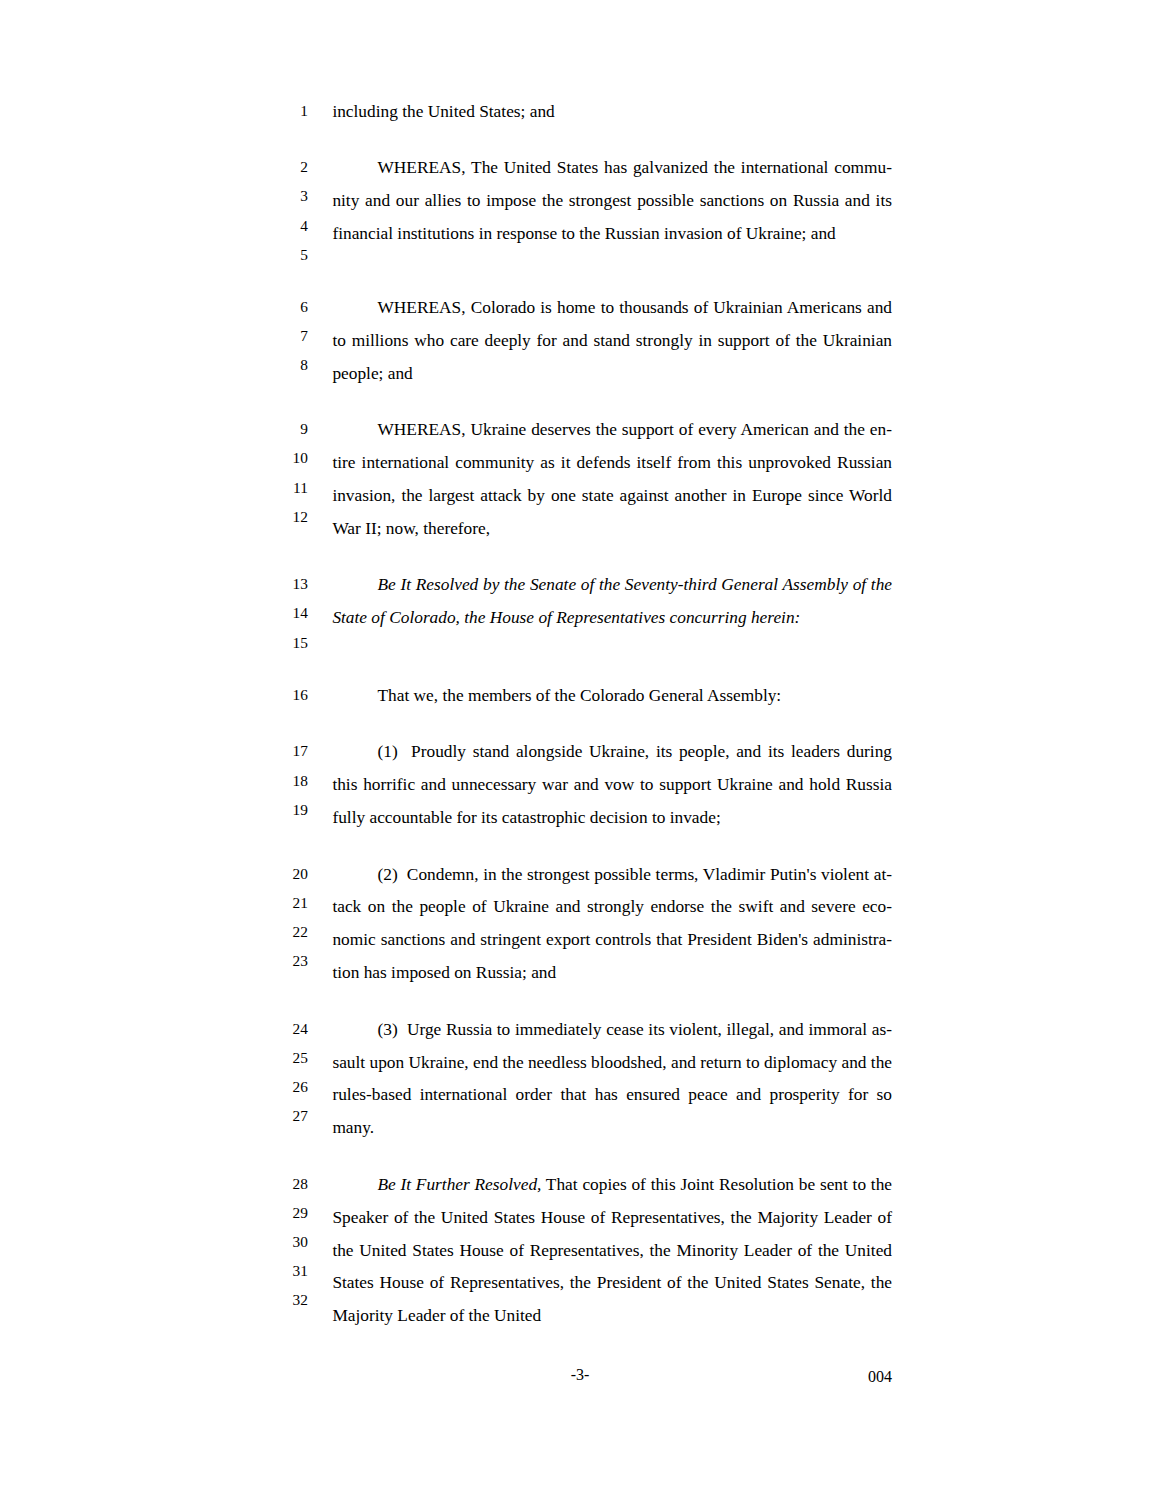1
including the United States; and
2345
WHEREAS, The United States has galvanized the international community and our allies to impose the strongest possible sanctions on Russia and its financial institutions in response to the Russian invasion of Ukraine; and
678
WHEREAS, Colorado is home to thousands of Ukrainian Americans and to millions who care deeply for and stand strongly in support of the Ukrainian people; and
9101112
WHEREAS, Ukraine deserves the support of every American and the entire international community as it defends itself from this unprovoked Russian invasion, the largest attack by one state against another in Europe since World War II; now, therefore,
131415
Be It Resolved by the Senate of the Seventy-third General Assembly of the State of Colorado, the House of Representatives concurring herein:
16
That we, the members of the Colorado General Assembly:
171819
(1) Proudly stand alongside Ukraine, its people, and its leaders during this horrific and unnecessary war and vow to support Ukraine and hold Russia fully accountable for its catastrophic decision to invade;
20212223
(2) Condemn, in the strongest possible terms, Vladimir Putin's violent attack on the people of Ukraine and strongly endorse the swift and severe economic sanctions and stringent export controls that President Biden's administration has imposed on Russia; and
24252627
(3) Urge Russia to immediately cease its violent, illegal, and immoral assault upon Ukraine, end the needless bloodshed, and return to diplomacy and the rules-based international order that has ensured peace and prosperity for so many.
2829303132
Be It Further Resolved, That copies of this Joint Resolution be sent to the Speaker of the United States House of Representatives, the Majority Leader of the United States House of Representatives, the Minority Leader of the United States House of Representatives, the President of the United States Senate, the Majority Leader of the United
-3-
004